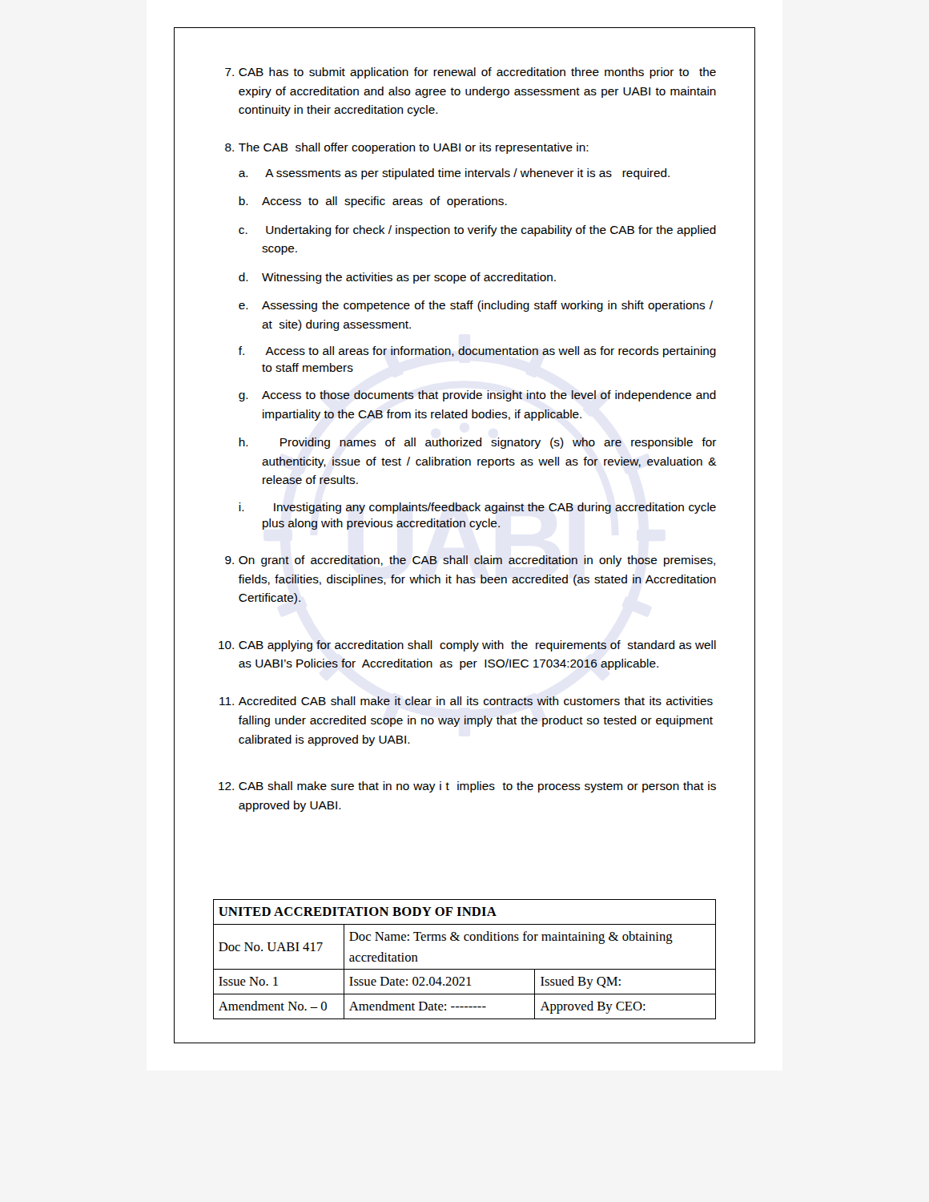UABI
7. CAB has to submit application for renewal of accreditation three months prior to the expiry of accreditation and also agree to undergo assessment as per UABI to maintain continuity in their accreditation cycle.
8. The CAB shall offer cooperation to UABI or its representative in:
a. A ssessments as per stipulated time intervals / whenever it is as required.
b. Access to all specific areas of operations.
c. Undertaking for check / inspection to verify the capability of the CAB for the applied scope.
d. Witnessing the activities as per scope of accreditation.
e. Assessing the competence of the staff (including staff working in shift operations / at site) during assessment.
f. Access to all areas for information, documentation as well as for records pertaining to staff members
g. Access to those documents that provide insight into the level of independence and impartiality to the CAB from its related bodies, if applicable.
h. Providing names of all authorized signatory (s) who are responsible for authenticity, issue of test / calibration reports as well as for review, evaluation & release of results.
i. Investigating any complaints/feedback against the CAB during accreditation cycle plus along with previous accreditation cycle.
9. On grant of accreditation, the CAB shall claim accreditation in only those premises, fields, facilities, disciplines, for which it has been accredited (as stated in Accreditation Certificate).
10. CAB applying for accreditation shall comply with the requirements of standard as well as UABI’s Policies for Accreditation as per ISO/IEC 17034:2016 applicable.
11. Accredited CAB shall make it clear in all its contracts with customers that its activities falling under accredited scope in no way imply that the product so tested or equipment calibrated is approved by UABI.
12. CAB shall make sure that in no way i t implies to the process system or person that is approved by UABI.
| UNITED ACCREDITATION BODY OF INDIA |
| Doc No. UABI 417 | Doc Name: Terms & conditions for maintaining & obtaining accreditation |
| Issue No. 1 | Issue Date: 02.04.2021 | Issued By QM: |
| Amendment No. – 0 | Amendment Date: -------- | Approved By CEO: |